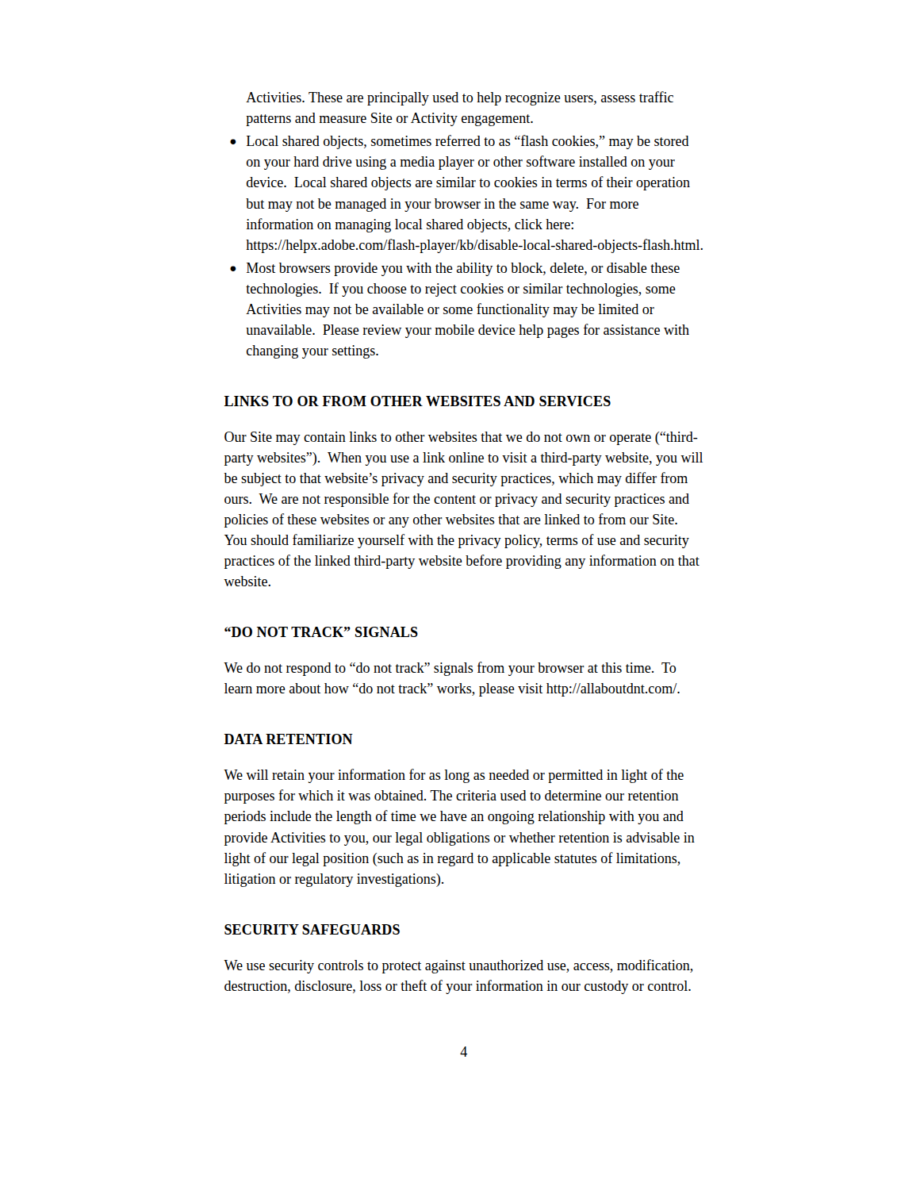Activities. These are principally used to help recognize users, assess traffic patterns and measure Site or Activity engagement.
Local shared objects, sometimes referred to as “flash cookies,” may be stored on your hard drive using a media player or other software installed on your device. Local shared objects are similar to cookies in terms of their operation but may not be managed in your browser in the same way. For more information on managing local shared objects, click here: https://helpx.adobe.com/flash-player/kb/disable-local-shared-objects-flash.html.
Most browsers provide you with the ability to block, delete, or disable these technologies. If you choose to reject cookies or similar technologies, some Activities may not be available or some functionality may be limited or unavailable. Please review your mobile device help pages for assistance with changing your settings.
LINKS TO OR FROM OTHER WEBSITES AND SERVICES
Our Site may contain links to other websites that we do not own or operate (“third-party websites”). When you use a link online to visit a third-party website, you will be subject to that website’s privacy and security practices, which may differ from ours. We are not responsible for the content or privacy and security practices and policies of these websites or any other websites that are linked to from our Site. You should familiarize yourself with the privacy policy, terms of use and security practices of the linked third-party website before providing any information on that website.
“DO NOT TRACK” SIGNALS
We do not respond to “do not track” signals from your browser at this time. To learn more about how “do not track” works, please visit http://allaboutdnt.com/.
DATA RETENTION
We will retain your information for as long as needed or permitted in light of the purposes for which it was obtained. The criteria used to determine our retention periods include the length of time we have an ongoing relationship with you and provide Activities to you, our legal obligations or whether retention is advisable in light of our legal position (such as in regard to applicable statutes of limitations, litigation or regulatory investigations).
SECURITY SAFEGUARDS
We use security controls to protect against unauthorized use, access, modification, destruction, disclosure, loss or theft of your information in our custody or control.
4